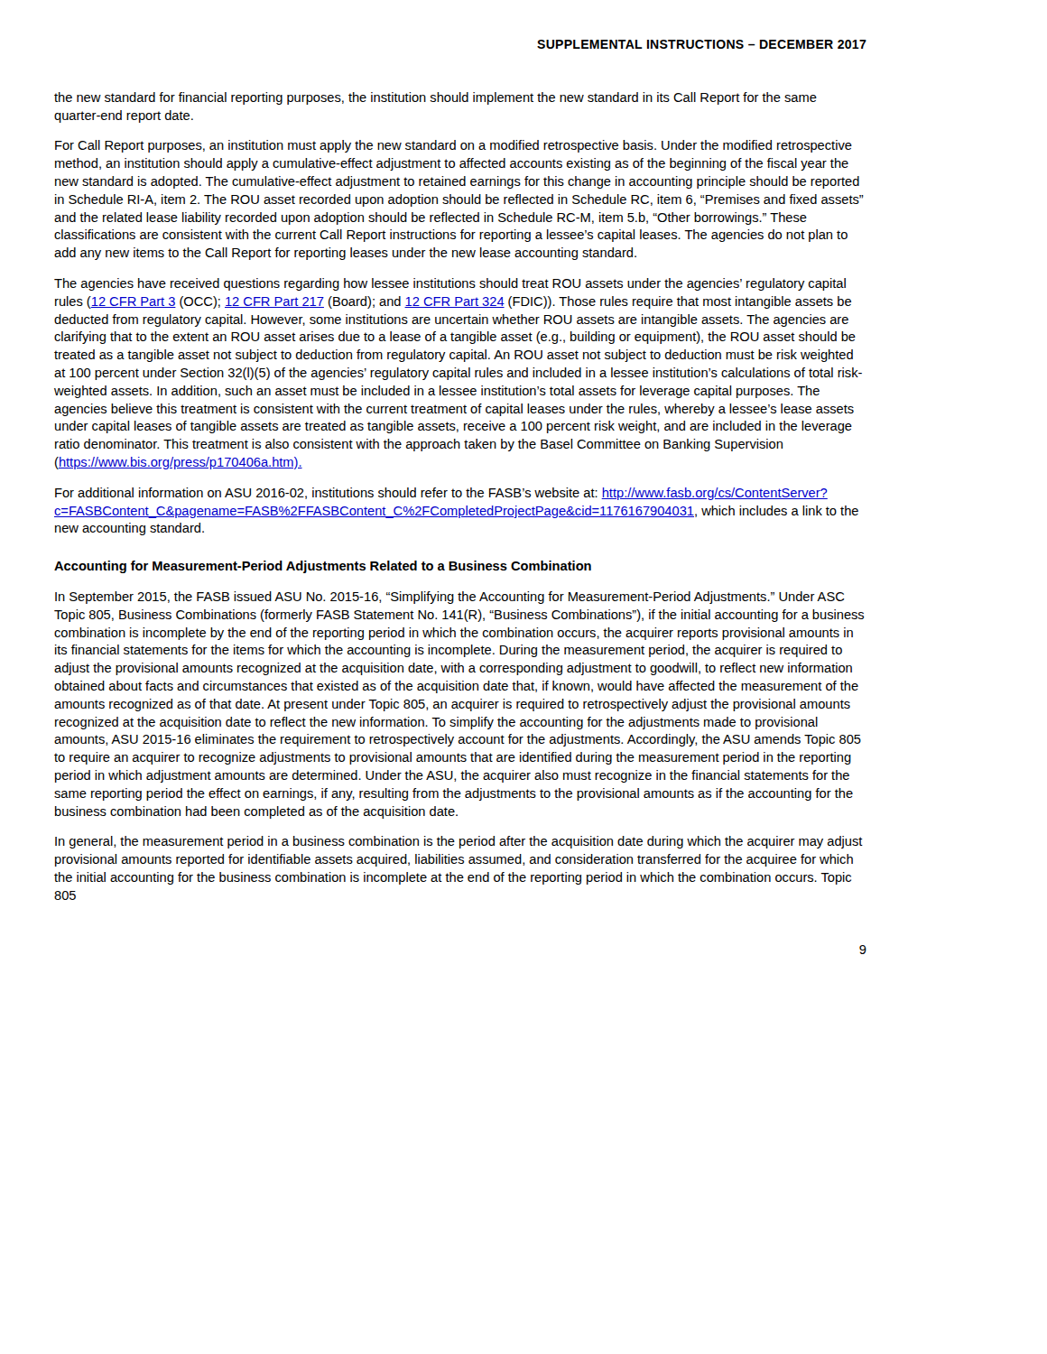SUPPLEMENTAL INSTRUCTIONS – DECEMBER 2017
the new standard for financial reporting purposes, the institution should implement the new standard in its Call Report for the same quarter-end report date.
For Call Report purposes, an institution must apply the new standard on a modified retrospective basis. Under the modified retrospective method, an institution should apply a cumulative-effect adjustment to affected accounts existing as of the beginning of the fiscal year the new standard is adopted. The cumulative-effect adjustment to retained earnings for this change in accounting principle should be reported in Schedule RI-A, item 2. The ROU asset recorded upon adoption should be reflected in Schedule RC, item 6, “Premises and fixed assets” and the related lease liability recorded upon adoption should be reflected in Schedule RC-M, item 5.b, “Other borrowings.” These classifications are consistent with the current Call Report instructions for reporting a lessee’s capital leases. The agencies do not plan to add any new items to the Call Report for reporting leases under the new lease accounting standard.
The agencies have received questions regarding how lessee institutions should treat ROU assets under the agencies’ regulatory capital rules (12 CFR Part 3 (OCC); 12 CFR Part 217 (Board); and 12 CFR Part 324 (FDIC)). Those rules require that most intangible assets be deducted from regulatory capital. However, some institutions are uncertain whether ROU assets are intangible assets. The agencies are clarifying that to the extent an ROU asset arises due to a lease of a tangible asset (e.g., building or equipment), the ROU asset should be treated as a tangible asset not subject to deduction from regulatory capital. An ROU asset not subject to deduction must be risk weighted at 100 percent under Section 32(l)(5) of the agencies’ regulatory capital rules and included in a lessee institution’s calculations of total risk-weighted assets. In addition, such an asset must be included in a lessee institution’s total assets for leverage capital purposes. The agencies believe this treatment is consistent with the current treatment of capital leases under the rules, whereby a lessee’s lease assets under capital leases of tangible assets are treated as tangible assets, receive a 100 percent risk weight, and are included in the leverage ratio denominator. This treatment is also consistent with the approach taken by the Basel Committee on Banking Supervision (https://www.bis.org/press/p170406a.htm).
For additional information on ASU 2016-02, institutions should refer to the FASB’s website at: http://www.fasb.org/cs/ContentServer?c=FASBContent_C&pagename=FASB%2FFASBContent_C%2FCompletedProjectPage&cid=1176167904031, which includes a link to the new accounting standard.
Accounting for Measurement-Period Adjustments Related to a Business Combination
In September 2015, the FASB issued ASU No. 2015-16, “Simplifying the Accounting for Measurement-Period Adjustments.” Under ASC Topic 805, Business Combinations (formerly FASB Statement No. 141(R), “Business Combinations”), if the initial accounting for a business combination is incomplete by the end of the reporting period in which the combination occurs, the acquirer reports provisional amounts in its financial statements for the items for which the accounting is incomplete. During the measurement period, the acquirer is required to adjust the provisional amounts recognized at the acquisition date, with a corresponding adjustment to goodwill, to reflect new information obtained about facts and circumstances that existed as of the acquisition date that, if known, would have affected the measurement of the amounts recognized as of that date. At present under Topic 805, an acquirer is required to retrospectively adjust the provisional amounts recognized at the acquisition date to reflect the new information. To simplify the accounting for the adjustments made to provisional amounts, ASU 2015-16 eliminates the requirement to retrospectively account for the adjustments. Accordingly, the ASU amends Topic 805 to require an acquirer to recognize adjustments to provisional amounts that are identified during the measurement period in the reporting period in which adjustment amounts are determined. Under the ASU, the acquirer also must recognize in the financial statements for the same reporting period the effect on earnings, if any, resulting from the adjustments to the provisional amounts as if the accounting for the business combination had been completed as of the acquisition date.
In general, the measurement period in a business combination is the period after the acquisition date during which the acquirer may adjust provisional amounts reported for identifiable assets acquired, liabilities assumed, and consideration transferred for the acquiree for which the initial accounting for the business combination is incomplete at the end of the reporting period in which the combination occurs. Topic 805
9